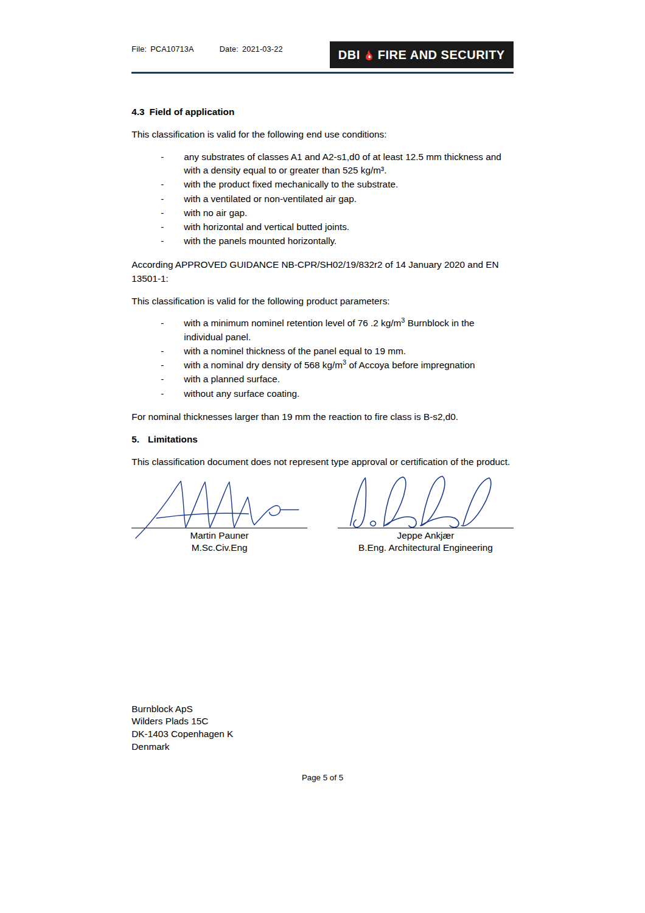File: PCA10713A Date: 2021-03-22
DBI FIRE AND SECURITY
4.3 Field of application
This classification is valid for the following end use conditions:
any substrates of classes A1 and A2-s1,d0 of at least 12.5 mm thickness and with a density equal to or greater than 525 kg/m³.
with the product fixed mechanically to the substrate.
with a ventilated or non-ventilated air gap.
with no air gap.
with horizontal and vertical butted joints.
with the panels mounted horizontally.
According APPROVED GUIDANCE NB-CPR/SH02/19/832r2 of 14 January 2020 and EN 13501-1:
This classification is valid for the following product parameters:
with a minimum nominel retention level of 76 .2 kg/m3 Burnblock in the individual panel.
with a nominel thickness of the panel equal to 19 mm.
with a nominal dry density of 568 kg/m3 of Accoya before impregnation
with a planned surface.
without any surface coating.
For nominal thicknesses larger than 19 mm the reaction to fire class is B-s2,d0.
5. Limitations
This classification document does not represent type approval or certification of the product.
Martin Pauner M.Sc.Civ.Eng
Jeppe Ankjær B.Eng. Architectural Engineering
Burnblock ApS
Wilders Plads 15C
DK-1403 Copenhagen K
Denmark
Page 5 of 5